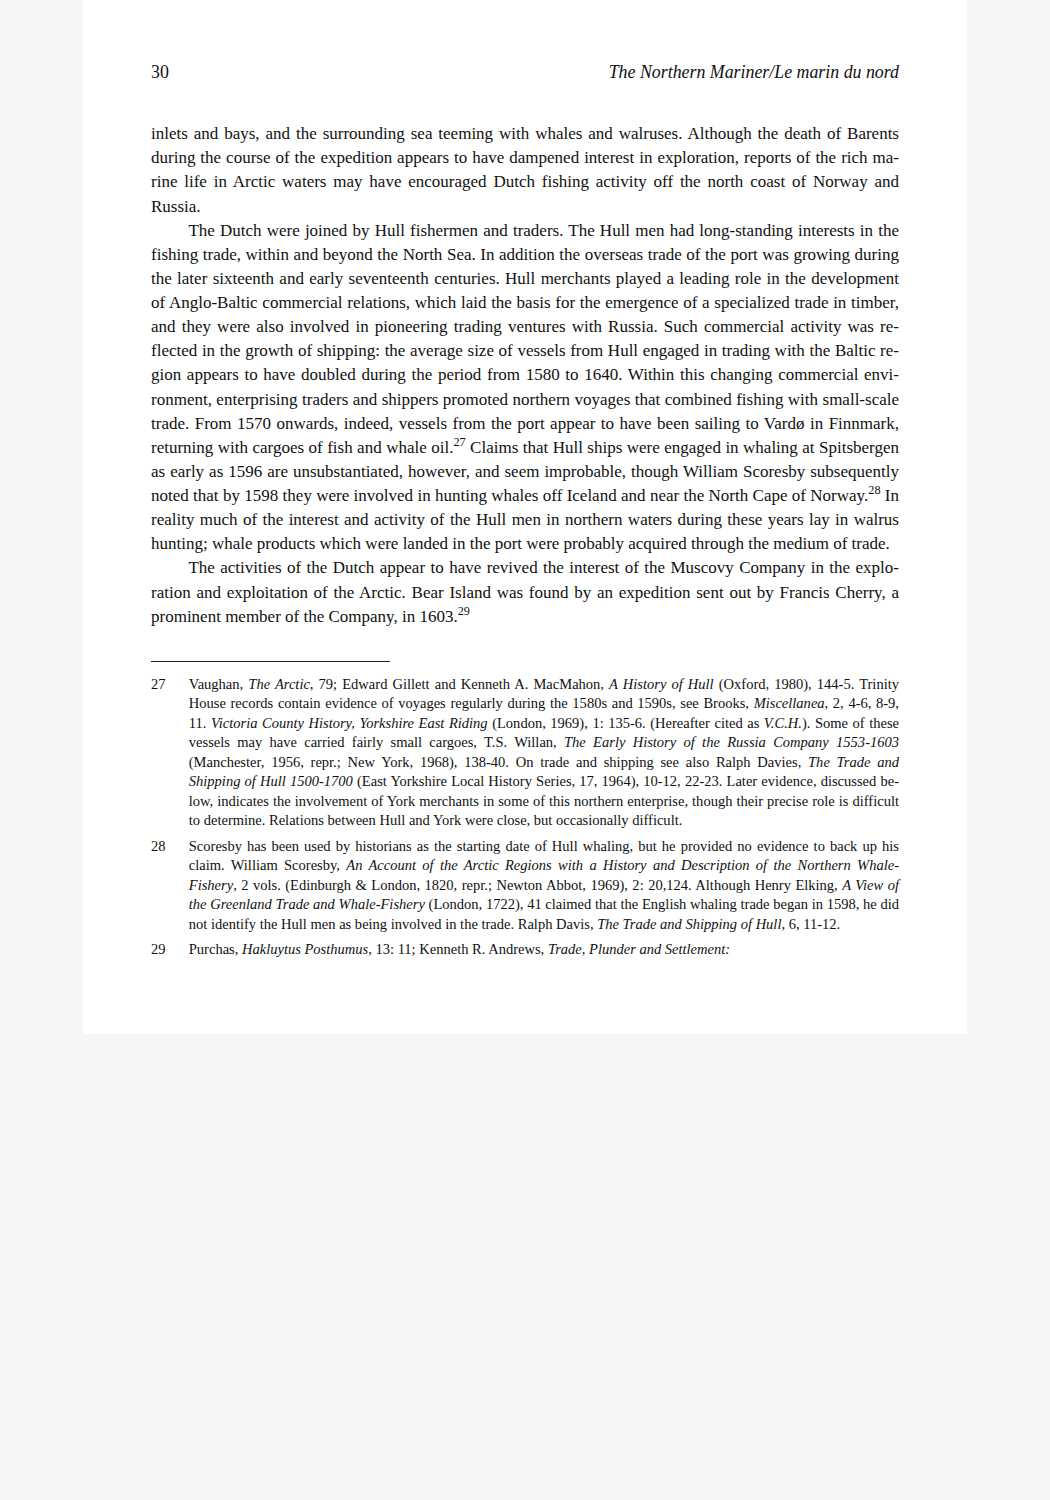30 The Northern Mariner/Le marin du nord
inlets and bays, and the surrounding sea teeming with whales and walruses. Although the death of Barents during the course of the expedition appears to have dampened interest in exploration, reports of the rich marine life in Arctic waters may have encouraged Dutch fishing activity off the north coast of Norway and Russia.
The Dutch were joined by Hull fishermen and traders. The Hull men had long-standing interests in the fishing trade, within and beyond the North Sea. In addition the overseas trade of the port was growing during the later sixteenth and early seventeenth centuries. Hull merchants played a leading role in the development of Anglo-Baltic commercial relations, which laid the basis for the emergence of a specialized trade in timber, and they were also involved in pioneering trading ventures with Russia. Such commercial activity was reflected in the growth of shipping: the average size of vessels from Hull engaged in trading with the Baltic region appears to have doubled during the period from 1580 to 1640. Within this changing commercial environment, enterprising traders and shippers promoted northern voyages that combined fishing with small-scale trade. From 1570 onwards, indeed, vessels from the port appear to have been sailing to Vardø in Finnmark, returning with cargoes of fish and whale oil.27 Claims that Hull ships were engaged in whaling at Spitsbergen as early as 1596 are unsubstantiated, however, and seem improbable, though William Scoresby subsequently noted that by 1598 they were involved in hunting whales off Iceland and near the North Cape of Norway.28 In reality much of the interest and activity of the Hull men in northern waters during these years lay in walrus hunting; whale products which were landed in the port were probably acquired through the medium of trade.
The activities of the Dutch appear to have revived the interest of the Muscovy Company in the exploration and exploitation of the Arctic. Bear Island was found by an expedition sent out by Francis Cherry, a prominent member of the Company, in 1603.29
27 Vaughan, The Arctic, 79; Edward Gillett and Kenneth A. MacMahon, A History of Hull (Oxford, 1980), 144-5. Trinity House records contain evidence of voyages regularly during the 1580s and 1590s, see Brooks, Miscellanea, 2, 4-6, 8-9, 11. Victoria County History, Yorkshire East Riding (London, 1969), 1: 135-6. (Hereafter cited as V.C.H.). Some of these vessels may have carried fairly small cargoes, T.S. Willan, The Early History of the Russia Company 1553-1603 (Manchester, 1956, repr.; New York, 1968), 138-40. On trade and shipping see also Ralph Davies, The Trade and Shipping of Hull 1500-1700 (East Yorkshire Local History Series, 17, 1964), 10-12, 22-23. Later evidence, discussed below, indicates the involvement of York merchants in some of this northern enterprise, though their precise role is difficult to determine. Relations between Hull and York were close, but occasionally difficult.
28 Scoresby has been used by historians as the starting date of Hull whaling, but he provided no evidence to back up his claim. William Scoresby, An Account of the Arctic Regions with a History and Description of the Northern Whale-Fishery, 2 vols. (Edinburgh & London, 1820, repr.; Newton Abbot, 1969), 2: 20,124. Although Henry Elking, A View of the Greenland Trade and Whale-Fishery (London, 1722), 41 claimed that the English whaling trade began in 1598, he did not identify the Hull men as being involved in the trade. Ralph Davis, The Trade and Shipping of Hull, 6, 11-12.
29 Purchas, Hakluytus Posthumus, 13: 11; Kenneth R. Andrews, Trade, Plunder and Settlement: